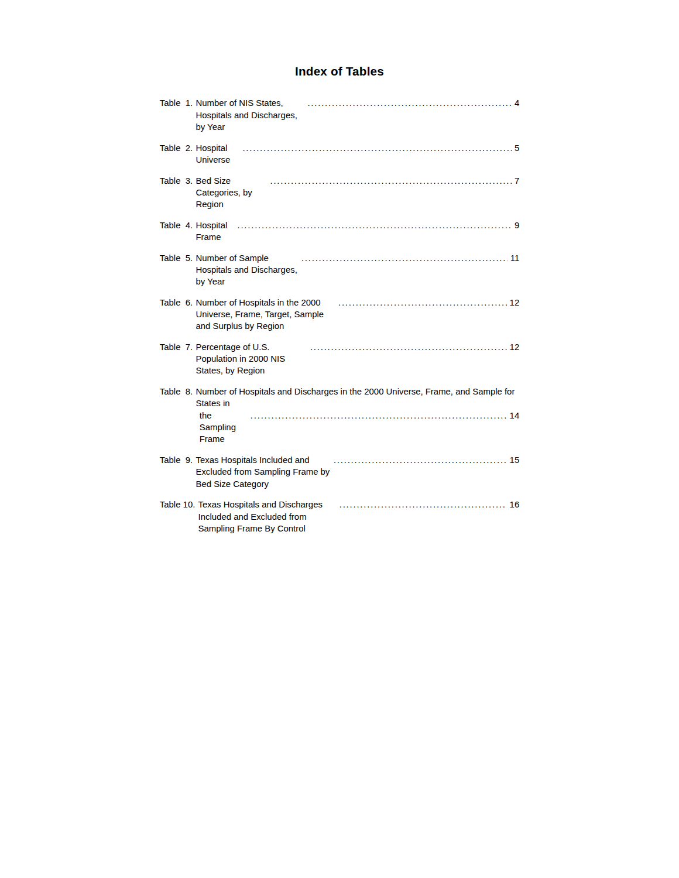Index of Tables
Table 1. Number of NIS States, Hospitals and Discharges, by Year ........................................................................................................................ 4
Table 2. Hospital Universe ........................................................................................................................ 5
Table 3. Bed Size Categories, by Region ........................................................................................................................ 7
Table 4. Hospital Frame ........................................................................................................................ 9
Table 5. Number of Sample Hospitals and Discharges, by Year ........................................................................................................................ 11
Table 6. Number of Hospitals in the 2000 Universe, Frame, Target, Sample and Surplus by Region ........................................................................................................................ 12
Table 7. Percentage of U.S. Population in 2000 NIS States, by Region ........................................................................................................................ 12
Table 8. Number of Hospitals and Discharges in the 2000 Universe, Frame, and Sample for States in
the Sampling Frame ........................................................................................................................ 14
Table 9. Texas Hospitals Included and Excluded from Sampling Frame by Bed Size Category ........................................................................................................................ 15
Table 10. Texas Hospitals and Discharges Included and Excluded from Sampling Frame By Control ........................................................................................................................ 16